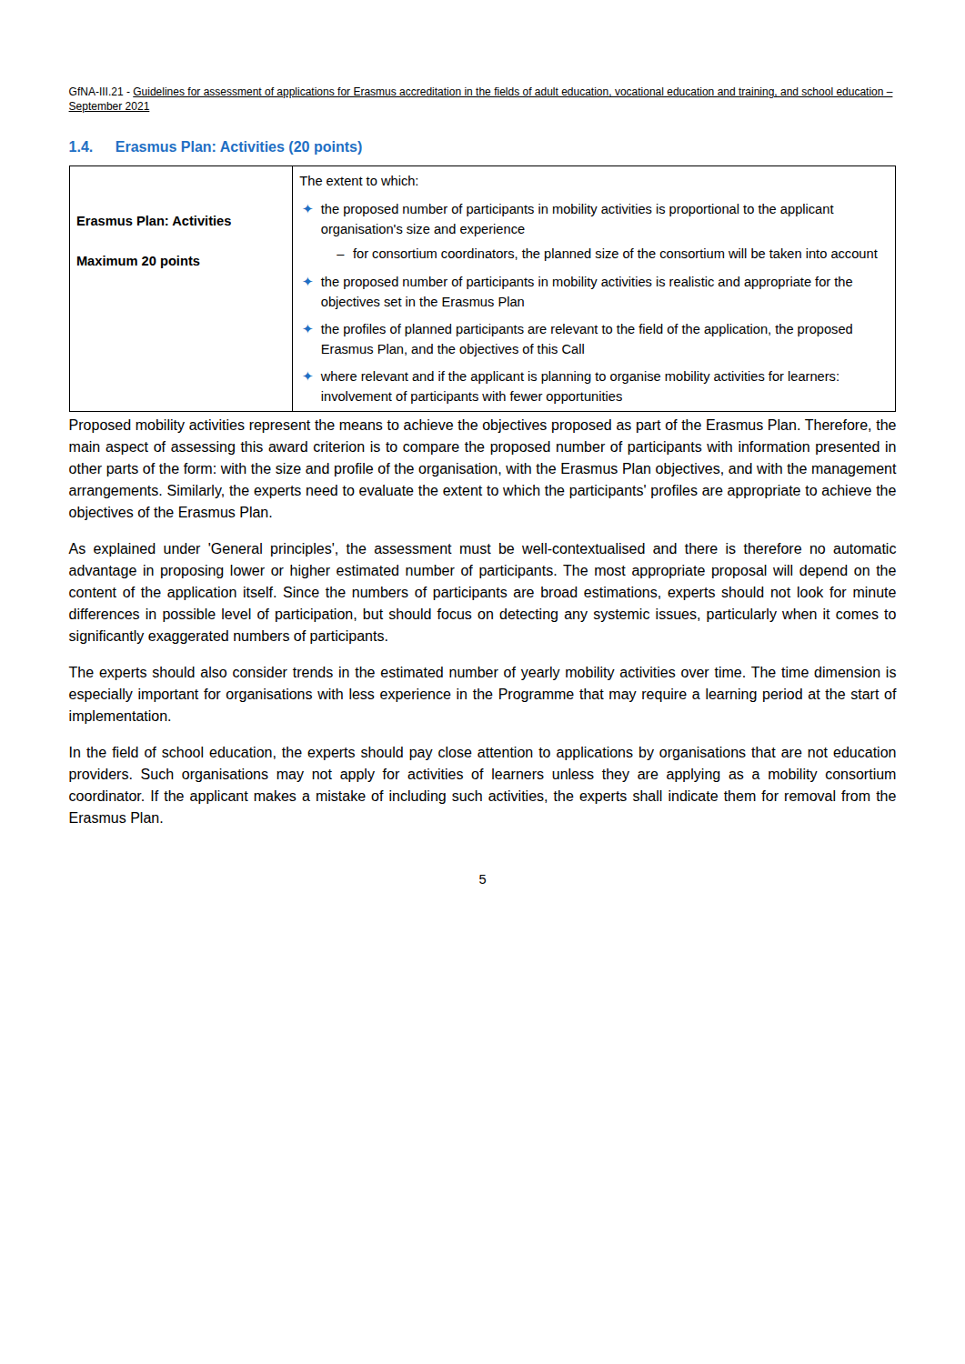GfNA-III.21 - Guidelines for assessment of applications for Erasmus accreditation in the fields of adult education, vocational education and training, and school education – September 2021
1.4. Erasmus Plan: Activities (20 points)
| Erasmus Plan: Activities Maximum 20 points | The extent to which: the proposed number of participants in mobility activities is proportional to the applicant organisation's size and experience for consortium coordinators, the planned size of the consortium will be taken into account the proposed number of participants in mobility activities is realistic and appropriate for the objectives set in the Erasmus Plan the profiles of planned participants are relevant to the field of the application, the proposed Erasmus Plan, and the objectives of this Call where relevant and if the applicant is planning to organise mobility activities for learners: involvement of participants with fewer opportunities |
Proposed mobility activities represent the means to achieve the objectives proposed as part of the Erasmus Plan. Therefore, the main aspect of assessing this award criterion is to compare the proposed number of participants with information presented in other parts of the form: with the size and profile of the organisation, with the Erasmus Plan objectives, and with the management arrangements. Similarly, the experts need to evaluate the extent to which the participants' profiles are appropriate to achieve the objectives of the Erasmus Plan.
As explained under 'General principles', the assessment must be well-contextualised and there is therefore no automatic advantage in proposing lower or higher estimated number of participants. The most appropriate proposal will depend on the content of the application itself. Since the numbers of participants are broad estimations, experts should not look for minute differences in possible level of participation, but should focus on detecting any systemic issues, particularly when it comes to significantly exaggerated numbers of participants.
The experts should also consider trends in the estimated number of yearly mobility activities over time. The time dimension is especially important for organisations with less experience in the Programme that may require a learning period at the start of implementation.
In the field of school education, the experts should pay close attention to applications by organisations that are not education providers. Such organisations may not apply for activities of learners unless they are applying as a mobility consortium coordinator. If the applicant makes a mistake of including such activities, the experts shall indicate them for removal from the Erasmus Plan.
5